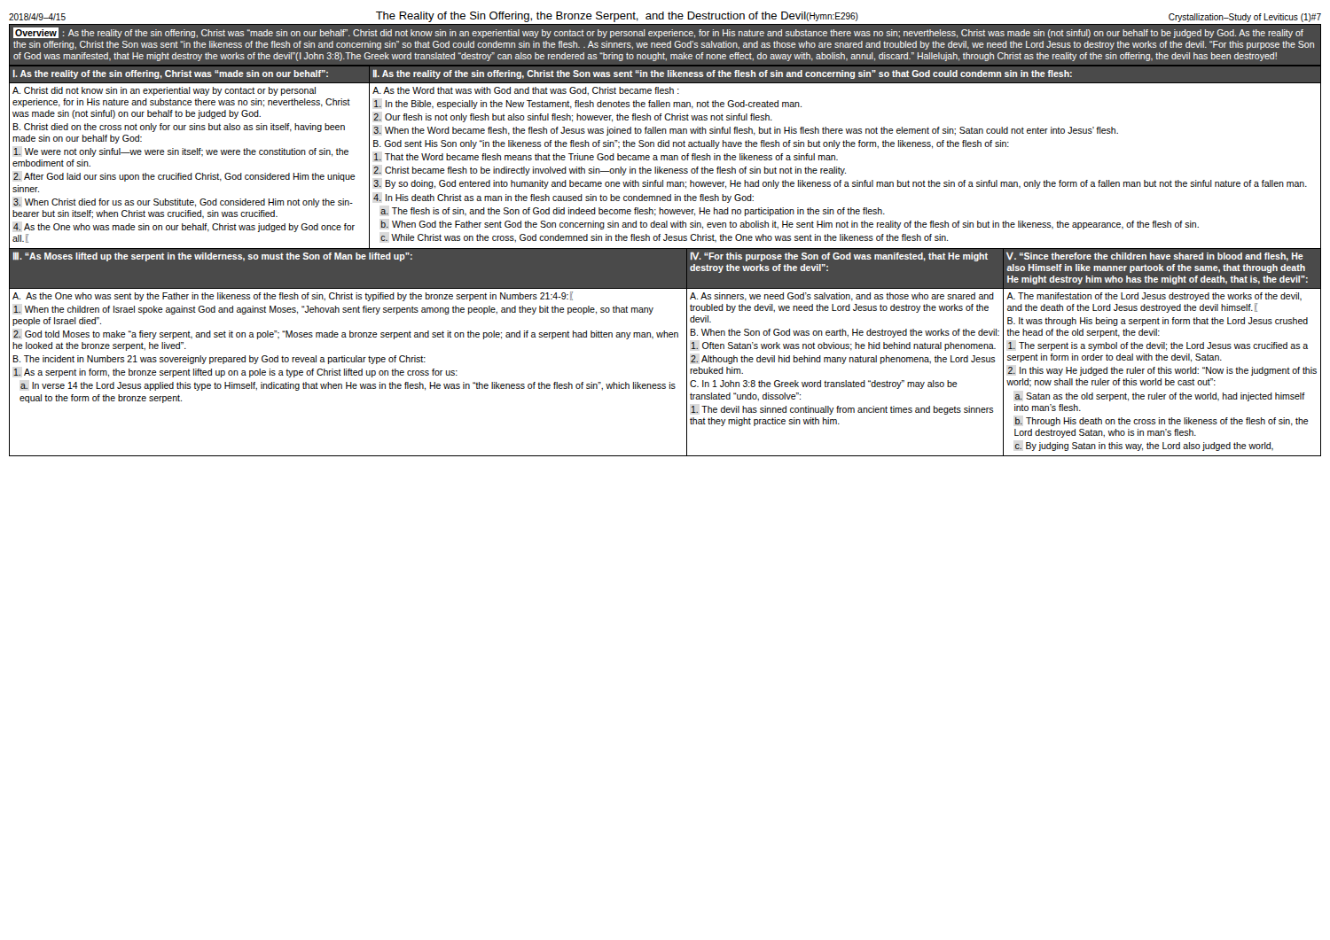2018/4/9–4/15
The Reality of the Sin Offering, the Bronze Serpent, and the Destruction of the Devil(Hymn:E296)
Crystallization–Study of Leviticus (1)#7
Overview：As the reality of the sin offering, Christ was “made sin on our behalf”. Christ did not know sin in an experiential way by contact or by personal experience, for in His nature and substance there was no sin; nevertheless, Christ was made sin (not sinful) on our behalf to be judged by God. As the reality of the sin offering, Christ the Son was sent “in the likeness of the flesh of sin and concerning sin” so that God could condemn sin in the flesh. . As sinners, we need God’s salvation, and as those who are snared and troubled by the devil, we need the Lord Jesus to destroy the works of the devil. “For this purpose the Son of God was manifested, that He might destroy the works of the devil”(Ⅰ John 3:8).The Greek word translated “destroy” can also be rendered as “bring to nought, make of none effect, do away with, abolish, annul, discard.” Hallelujah, through Christ as the reality of the sin offering, the devil has been destroyed!
| Ⅰ. As the reality of the sin offering, Christ was “made sin on our behalf”: | Ⅱ. As the reality of the sin offering, Christ the Son was sent “in the likeness of the flesh of sin and concerning sin” so that God could condemn sin in the flesh: |
| A. Christ did not know sin in an experiential way by contact or by personal experience, for in His nature and substance there was no sin; nevertheless, Christ was made sin (not sinful) on our behalf to be judged by God. B. Christ died on the cross not only for our sins but also as sin itself, having been made sin on our behalf by God: 1. We were not only sinful—we were sin itself; we were the constitution of sin, the embodiment of sin. 2. After God laid our sins upon the crucified Christ, God considered Him the unique sinner. 3. When Christ died for us as our Substitute, God considered Him not only the sin-bearer but sin itself; when Christ was crucified, sin was crucified. 4. As the One who was made sin on our behalf, Christ was judged by God once for all.〖 | A. As the Word that was with God and that was God, Christ became flesh : 1. In the Bible, especially in the New Testament, flesh denotes the fallen man, not the God-created man. 2. Our flesh is not only flesh but also sinful flesh; however, the flesh of Christ was not sinful flesh. 3. When the Word became flesh, the flesh of Jesus was joined to fallen man with sinful flesh, but in His flesh there was not the element of sin; Satan could not enter into Jesus’ flesh. B. God sent His Son only “in the likeness of the flesh of sin”; the Son did not actually have the flesh of sin but only the form, the likeness, of the flesh of sin: 1. That the Word became flesh means that the Triune God became a man of flesh in the likeness of a sinful man. 2. Christ became flesh to be indirectly involved with sin—only in the likeness of the flesh of sin but not in the reality. 3. By so doing, God entered into humanity and became one with sinful man; however, He had only the likeness of a sinful man but not the sin of a sinful man, only the form of a fallen man but not the sinful nature of a fallen man. 4. In His death Christ as a man in the flesh caused sin to be condemned in the flesh by God: a. The flesh is of sin, and the Son of God did indeed become flesh; however, He had no participation in the sin of the flesh. b. When God the Father sent God the Son concerning sin and to deal with sin, even to abolish it, He sent Him not in the reality of the flesh of sin but in the likeness, the appearance, of the flesh of sin. c. While Christ was on the cross, God condemned sin in the flesh of Jesus Christ, the One who was sent in the likeness of the flesh of sin. |
| Ⅲ. “As Moses lifted up the serpent in the wilderness, so must the Son of Man be lifted up”: | Ⅳ. “For this purpose the Son of God was manifested, that He might destroy the works of the devil”: | Ⅴ. “Since therefore the children have shared in blood and flesh, He also Himself in like manner partook of the same, that through death He might destroy him who has the might of death, that is, the devil”: |
| A. As the One who was sent by the Father in the likeness of the flesh of sin, Christ is typified by the bronze serpent in Numbers 21:4-9:〖 1. When the children of Israel spoke against God and against Moses, “Jehovah sent fiery serpents among the people, and they bit the people, so that many people of Israel died”. 2. God told Moses to make “a fiery serpent, and set it on a pole”; “Moses made a bronze serpent and set it on the pole; and if a serpent had bitten any man, when he looked at the bronze serpent, he lived”. B. The incident in Numbers 21 was sovereignly prepared by God to reveal a particular type of Christ: 1. As a serpent in form, the bronze serpent lifted up on a pole is a type of Christ lifted up on the cross for us: a. In verse 14 the Lord Jesus applied this type to Himself, indicating that when He was in the flesh, He was in “the likeness of the flesh of sin”, which likeness is equal to the form of the bronze serpent. | A. As sinners, we need God’s salvation, and as those who are snared and troubled by the devil, we need the Lord Jesus to destroy the works of the devil. B. When the Son of God was on earth, He destroyed the works of the devil: 1. Often Satan’s work was not obvious; he hid behind natural phenomena. 2. Although the devil hid behind many natural phenomena, the Lord Jesus rebuked him. C. In 1 John 3:8 the Greek word translated “destroy” may also be translated “undo, dissolve”: 1. The devil has sinned continually from ancient times and begets sinners that they might practice sin with him. | A. The manifestation of the Lord Jesus destroyed the works of the devil, and the death of the Lord Jesus destroyed the devil himself.〖 B. It was through His being a serpent in form that the Lord Jesus crushed the head of the old serpent, the devil: 1. The serpent is a symbol of the devil; the Lord Jesus was crucified as a serpent in form in order to deal with the devil, Satan. 2. In this way He judged the ruler of this world: “Now is the judgment of this world; now shall the ruler of this world be cast out”: a. Satan as the old serpent, the ruler of the world, had injected himself into man’s flesh. b. Through His death on the cross in the likeness of the flesh of sin, the Lord destroyed Satan, who is in man’s flesh. c. By judging Satan in this way, the Lord also judged the world, |